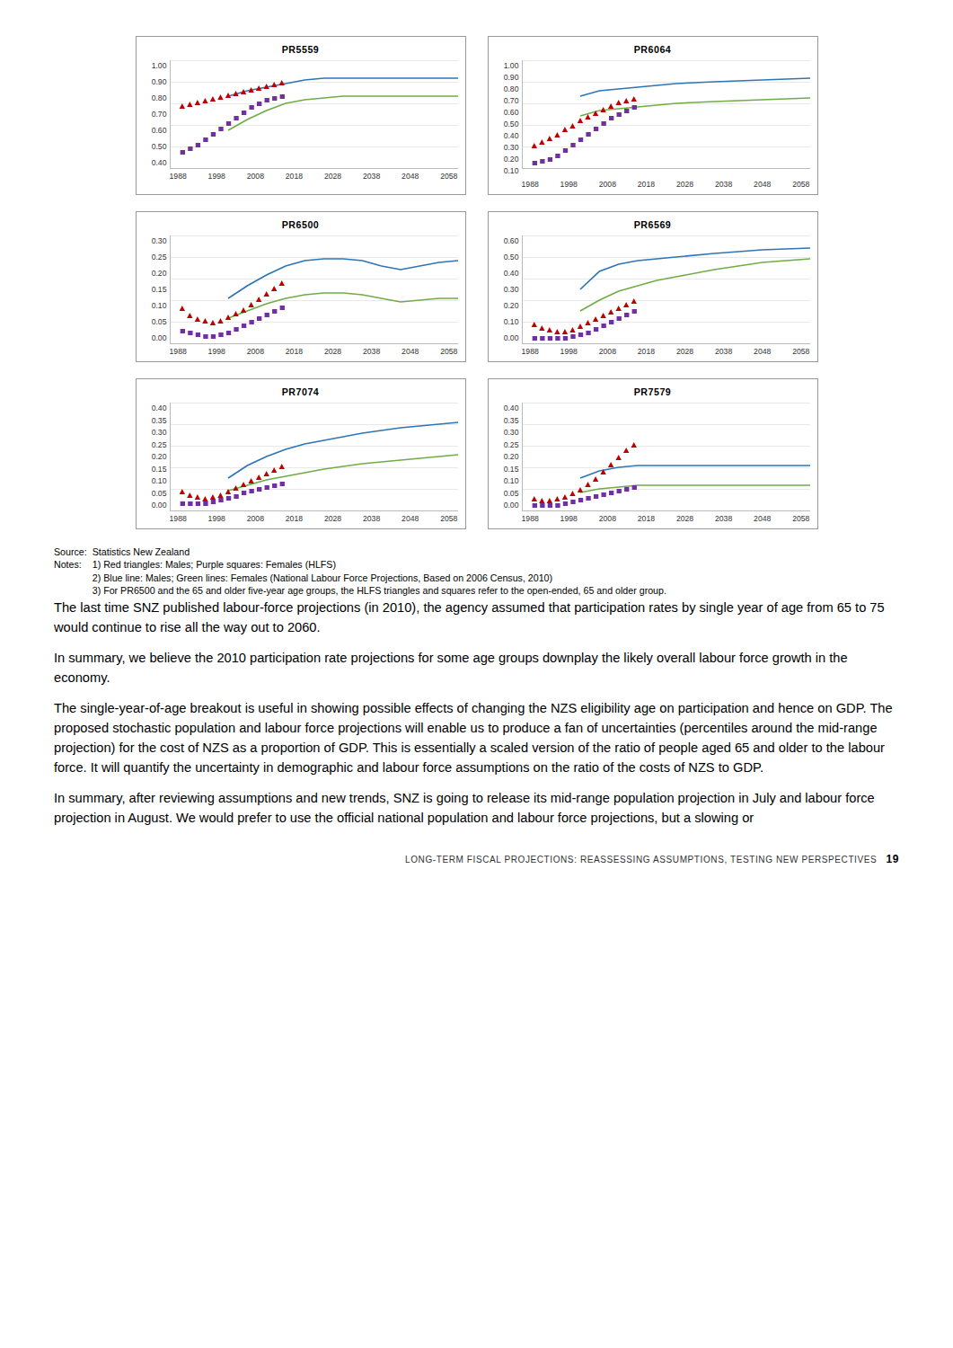PR5559
1.000.900.800.700.600.500.40
19881998200820182028203820482058
PR6064
1.000.900.800.700.600.500.400.300.200.10
19881998200820182028203820482058
PR6500
0.300.250.200.150.100.050.00
19881998200820182028203820482058
PR6569
0.600.500.400.300.200.100.00
19881998200820182028203820482058
PR7074
0.400.350.300.250.200.150.100.050.00
19881998200820182028203820482058
PR7579
0.400.350.300.250.200.150.100.050.00
19881998200820182028203820482058
| Source: | Statistics New Zealand |
| Notes: | 1) Red triangles: Males; Purple squares: Females (HLFS) 2) Blue line: Males; Green lines: Females (National Labour Force Projections, Based on 2006 Census, 2010) 3) For PR6500 and the 65 and older five-year age groups, the HLFS triangles and squares refer to the open-ended, 65 and older group. |
The last time SNZ published labour-force projections (in 2010), the agency assumed that participation rates by single year of age from 65 to 75 would continue to rise all the way out to 2060.
In summary, we believe the 2010 participation rate projections for some age groups downplay the likely overall labour force growth in the economy.
The single-year-of-age breakout is useful in showing possible effects of changing the NZS eligibility age on participation and hence on GDP. The proposed stochastic population and labour force projections will enable us to produce a fan of uncertainties (percentiles around the mid-range projection) for the cost of NZS as a proportion of GDP. This is essentially a scaled version of the ratio of people aged 65 and older to the labour force. It will quantify the uncertainty in demographic and labour force assumptions on the ratio of the costs of NZS to GDP.
In summary, after reviewing assumptions and new trends, SNZ is going to release its mid-range population projection in July and labour force projection in August. We would prefer to use the official national population and labour force projections, but a slowing or
LONG-TERM FISCAL PROJECTIONS: REASSESSING ASSUMPTIONS, TESTING NEW PERSPECTIVES 19